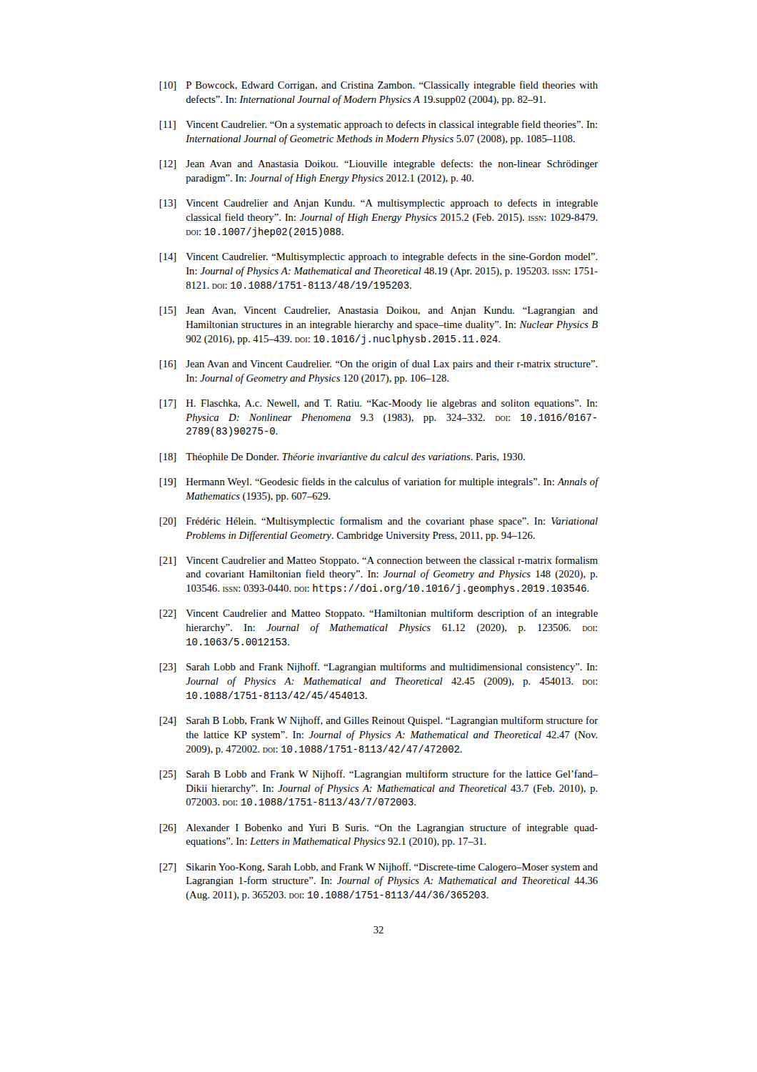[10] P Bowcock, Edward Corrigan, and Cristina Zambon. “Classically integrable field theories with defects”. In: International Journal of Modern Physics A 19.supp02 (2004), pp. 82–91.
[11] Vincent Caudrelier. “On a systematic approach to defects in classical integrable field theories”. In: International Journal of Geometric Methods in Modern Physics 5.07 (2008), pp. 1085–1108.
[12] Jean Avan and Anastasia Doikou. “Liouville integrable defects: the non-linear Schrödinger paradigm”. In: Journal of High Energy Physics 2012.1 (2012), p. 40.
[13] Vincent Caudrelier and Anjan Kundu. “A multisymplectic approach to defects in integrable classical field theory”. In: Journal of High Energy Physics 2015.2 (Feb. 2015). issn: 1029-8479. doi: 10.1007/jhep02(2015)088.
[14] Vincent Caudrelier. “Multisymplectic approach to integrable defects in the sine-Gordon model”. In: Journal of Physics A: Mathematical and Theoretical 48.19 (Apr. 2015), p. 195203. issn: 1751-8121. doi: 10.1088/1751-8113/48/19/195203.
[15] Jean Avan, Vincent Caudrelier, Anastasia Doikou, and Anjan Kundu. “Lagrangian and Hamiltonian structures in an integrable hierarchy and space–time duality”. In: Nuclear Physics B 902 (2016), pp. 415–439. doi: 10.1016/j.nuclphysb.2015.11.024.
[16] Jean Avan and Vincent Caudrelier. “On the origin of dual Lax pairs and their r-matrix structure”. In: Journal of Geometry and Physics 120 (2017), pp. 106–128.
[17] H. Flaschka, A.c. Newell, and T. Ratiu. “Kac-Moody lie algebras and soliton equations”. In: Physica D: Nonlinear Phenomena 9.3 (1983), pp. 324–332. doi: 10.1016/0167-2789(83)90275-0.
[18] Théophile De Donder. Théorie invariantive du calcul des variations. Paris, 1930.
[19] Hermann Weyl. “Geodesic fields in the calculus of variation for multiple integrals”. In: Annals of Mathematics (1935), pp. 607–629.
[20] Frédéric Hélein. “Multisymplectic formalism and the covariant phase space”. In: Variational Problems in Differential Geometry. Cambridge University Press, 2011, pp. 94–126.
[21] Vincent Caudrelier and Matteo Stoppato. “A connection between the classical r-matrix formalism and covariant Hamiltonian field theory”. In: Journal of Geometry and Physics 148 (2020), p. 103546. issn: 0393-0440. doi: https://doi.org/10.1016/j.geomphys.2019.103546.
[22] Vincent Caudrelier and Matteo Stoppato. “Hamiltonian multiform description of an integrable hierarchy”. In: Journal of Mathematical Physics 61.12 (2020), p. 123506. doi: 10.1063/5.0012153.
[23] Sarah Lobb and Frank Nijhoff. “Lagrangian multiforms and multidimensional consistency”. In: Journal of Physics A: Mathematical and Theoretical 42.45 (2009), p. 454013. doi: 10.1088/1751-8113/42/45/454013.
[24] Sarah B Lobb, Frank W Nijhoff, and Gilles Reinout Quispel. “Lagrangian multiform structure for the lattice KP system”. In: Journal of Physics A: Mathematical and Theoretical 42.47 (Nov. 2009), p. 472002. doi: 10.1088/1751-8113/42/47/472002.
[25] Sarah B Lobb and Frank W Nijhoff. “Lagrangian multiform structure for the lattice Gel’fand–Dikii hierarchy”. In: Journal of Physics A: Mathematical and Theoretical 43.7 (Feb. 2010), p. 072003. doi: 10.1088/1751-8113/43/7/072003.
[26] Alexander I Bobenko and Yuri B Suris. “On the Lagrangian structure of integrable quad-equations”. In: Letters in Mathematical Physics 92.1 (2010), pp. 17–31.
[27] Sikarin Yoo-Kong, Sarah Lobb, and Frank W Nijhoff. “Discrete-time Calogero–Moser system and Lagrangian 1-form structure”. In: Journal of Physics A: Mathematical and Theoretical 44.36 (Aug. 2011), p. 365203. doi: 10.1088/1751-8113/44/36/365203.
32